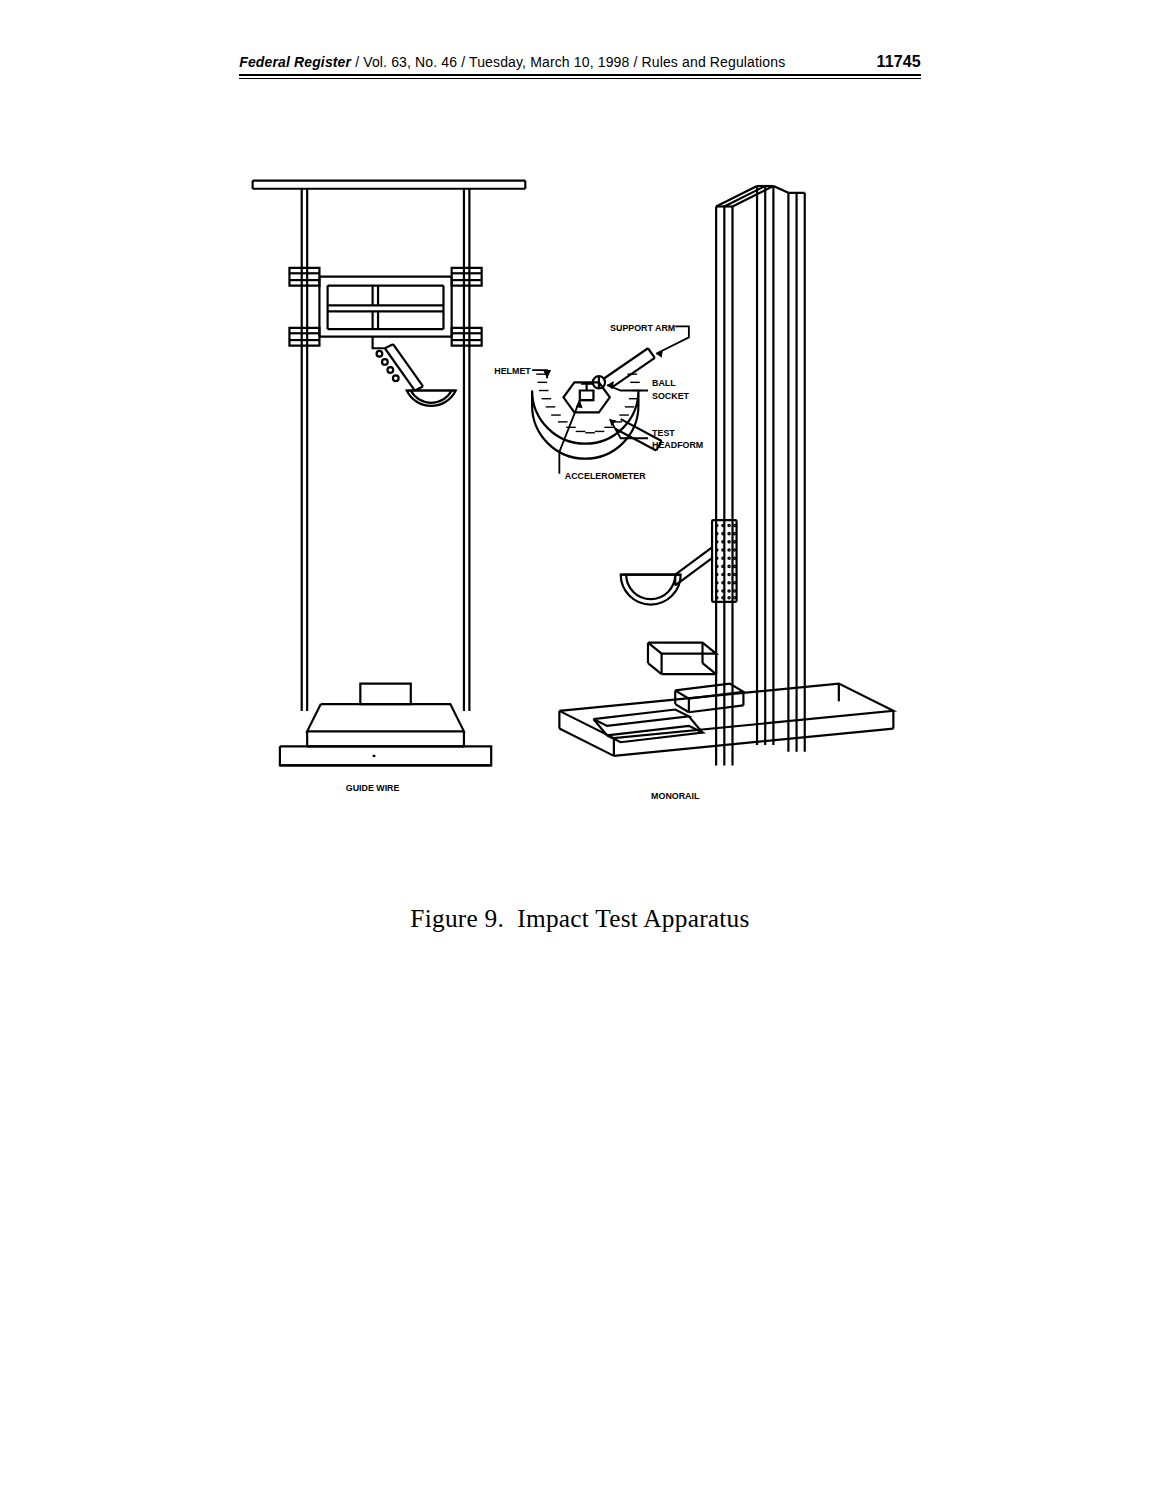Federal Register / Vol. 63, No. 46 / Tuesday, March 10, 1998 / Rules and Regulations
11745
SUPPORT ARM HELMET BALL SOCKET TEST HEADFORM ACCELEROMETER GUIDE WIRE MONORAIL
Figure 9. Impact Test Apparatus